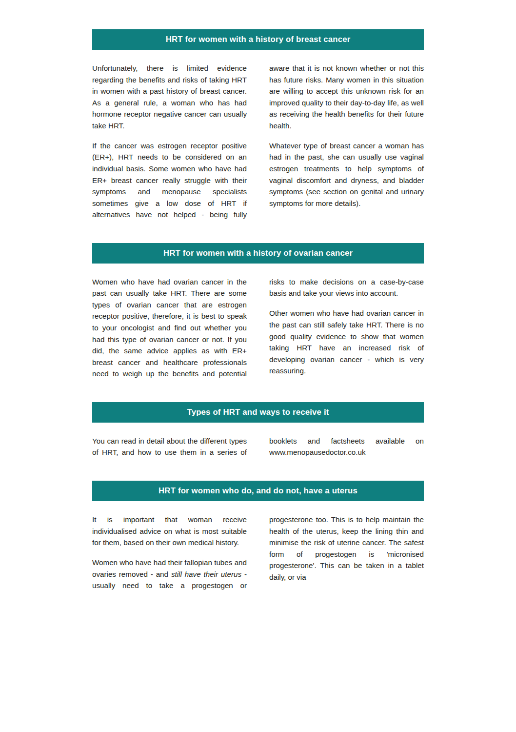HRT for women with a history of breast cancer
Unfortunately, there is limited evidence regarding the benefits and risks of taking HRT in women with a past history of breast cancer. As a general rule, a woman who has had hormone receptor negative cancer can usually take HRT.
If the cancer was estrogen receptor positive (ER+), HRT needs to be considered on an individual basis. Some women who have had ER+ breast cancer really struggle with their symptoms and menopause specialists sometimes give a low dose of HRT if alternatives have not helped - being fully aware that it is not known whether or not this has future risks. Many women in this situation are willing to accept this unknown risk for an improved quality to their day-to-day life, as well as receiving the health benefits for their future health.
Whatever type of breast cancer a woman has had in the past, she can usually use vaginal estrogen treatments to help symptoms of vaginal discomfort and dryness, and bladder symptoms (see section on genital and urinary symptoms for more details).
HRT for women with a history of ovarian cancer
Women who have had ovarian cancer in the past can usually take HRT. There are some types of ovarian cancer that are estrogen receptor positive, therefore, it is best to speak to your oncologist and find out whether you had this type of ovarian cancer or not. If you did, the same advice applies as with ER+ breast cancer and healthcare professionals need to weigh up the benefits and potential risks to make decisions on a case-by-case basis and take your views into account.
Other women who have had ovarian cancer in the past can still safely take HRT. There is no good quality evidence to show that women taking HRT have an increased risk of developing ovarian cancer - which is very reassuring.
Types of HRT and ways to receive it
You can read in detail about the different types of HRT, and how to use them in a series of booklets and factsheets available on www.menopausedoctor.co.uk
HRT for women who do, and do not, have a uterus
It is important that woman receive individualised advice on what is most suitable for them, based on their own medical history.
Women who have had their fallopian tubes and ovaries removed - and still have their uterus - usually need to take a progestogen or progesterone too. This is to help maintain the health of the uterus, keep the lining thin and minimise the risk of uterine cancer. The safest form of progestogen is 'micronised progesterone'. This can be taken in a tablet daily, or via